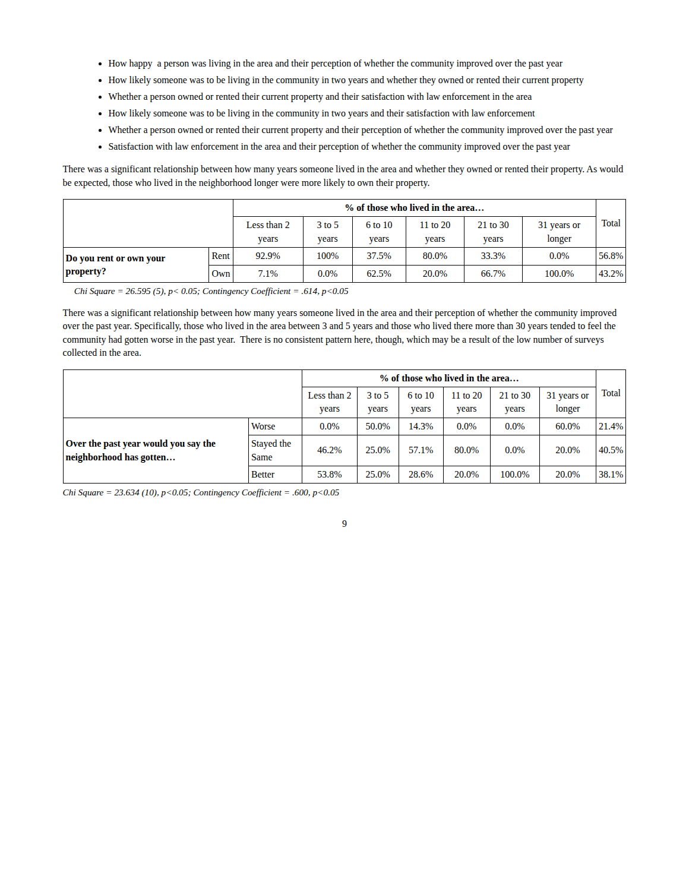How happy a person was living in the area and their perception of whether the community improved over the past year
How likely someone was to be living in the community in two years and whether they owned or rented their current property
Whether a person owned or rented their current property and their satisfaction with law enforcement in the area
How likely someone was to be living in the community in two years and their satisfaction with law enforcement
Whether a person owned or rented their current property and their perception of whether the community improved over the past year
Satisfaction with law enforcement in the area and their perception of whether the community improved over the past year
There was a significant relationship between how many years someone lived in the area and whether they owned or rented their property. As would be expected, those who lived in the neighborhood longer were more likely to own their property.
| | % of those who lived in the area… | Total |
| Less than 2 years | 3 to 5 years | 6 to 10 years | 11 to 20 years | 21 to 30 years | 31 years or longer |
| Do you rent or own your property? | Rent | 92.9% | 100% | 37.5% | 80.0% | 33.3% | 0.0% | 56.8% |
| Own | 7.1% | 0.0% | 62.5% | 20.0% | 66.7% | 100.0% | 43.2% |
Chi Square = 26.595 (5), p< 0.05; Contingency Coefficient = .614, p<0.05
There was a significant relationship between how many years someone lived in the area and their perception of whether the community improved over the past year. Specifically, those who lived in the area between 3 and 5 years and those who lived there more than 30 years tended to feel the community had gotten worse in the past year. There is no consistent pattern here, though, which may be a result of the low number of surveys collected in the area.
| | % of those who lived in the area… | Total |
| Less than 2 years | 3 to 5 years | 6 to 10 years | 11 to 20 years | 21 to 30 years | 31 years or longer |
| Over the past year would you say the neighborhood has gotten… | Worse | 0.0% | 50.0% | 14.3% | 0.0% | 0.0% | 60.0% | 21.4% |
| Stayed the Same | 46.2% | 25.0% | 57.1% | 80.0% | 0.0% | 20.0% | 40.5% |
| Better | 53.8% | 25.0% | 28.6% | 20.0% | 100.0% | 20.0% | 38.1% |
Chi Square = 23.634 (10), p<0.05; Contingency Coefficient = .600, p<0.05
9